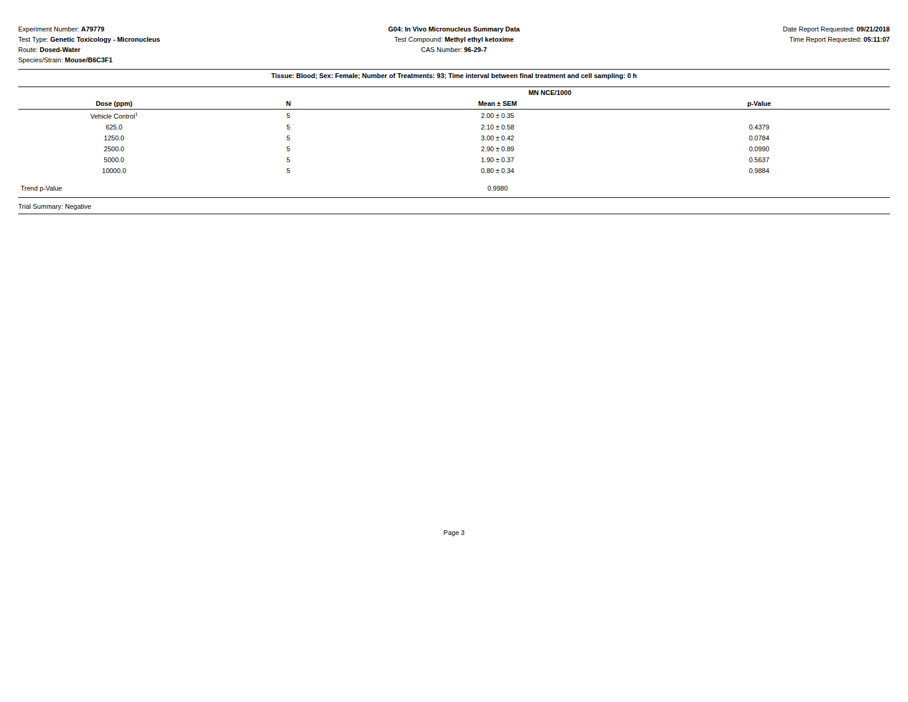| Experiment Number: A79779 Test Type: Genetic Toxicology - Micronucleus Route: Dosed-Water Species/Strain: Mouse/B6C3F1 | G04: In Vivo Micronucleus Summary Data Test Compound: Methyl ethyl ketoxime CAS Number: 96-29-7 | Date Report Requested: 09/21/2018 Time Report Requested: 05:11:07 |
Tissue: Blood; Sex: Female; Number of Treatments: 93; Time interval between final treatment and cell sampling: 0 h
| | MN NCE/1000 |
| Dose (ppm) | N | Mean ± SEM | p-Value |
| Vehicle Control 1 | 5 | 2.00 ± 0.35 | |
| 625.0 | 5 | 2.10 ± 0.58 | 0.4379 |
| 1250.0 | 5 | 3.00 ± 0.42 | 0.0784 |
| 2500.0 | 5 | 2.90 ± 0.89 | 0.0990 |
| 5000.0 | 5 | 1.90 ± 0.37 | 0.5637 |
| 10000.0 | 5 | 0.80 ± 0.34 | 0.9884 |
| Trend p-Value | 0.9980 | |
Trial Summary: Negative
Page 3